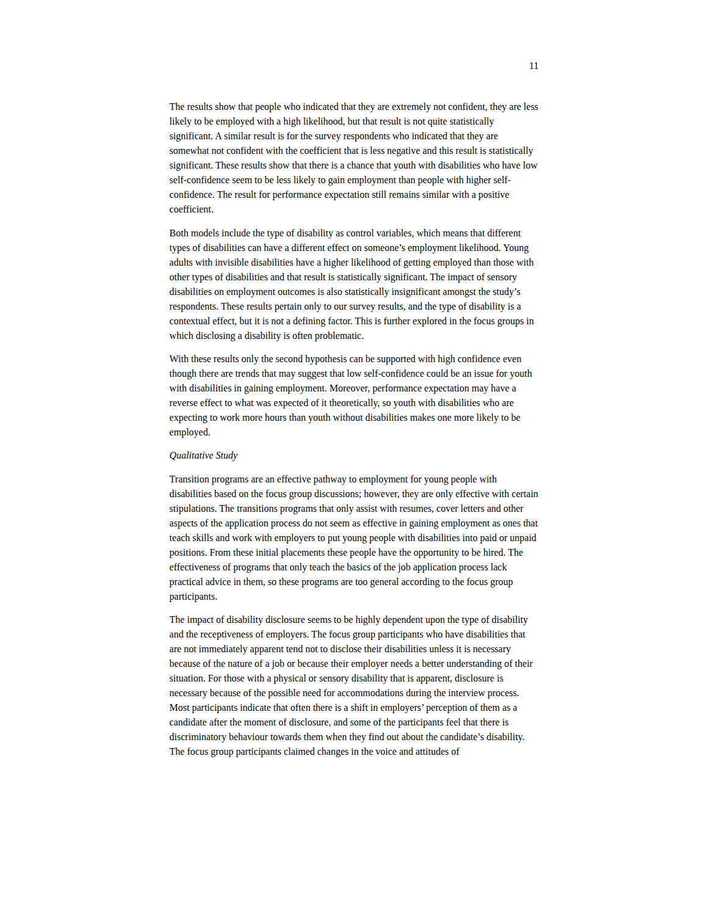11
The results show that people who indicated that they are extremely not confident, they are less likely to be employed with a high likelihood, but that result is not quite statistically significant. A similar result is for the survey respondents who indicated that they are somewhat not confident with the coefficient that is less negative and this result is statistically significant. These results show that there is a chance that youth with disabilities who have low self-confidence seem to be less likely to gain employment than people with higher self-confidence. The result for performance expectation still remains similar with a positive coefficient.
Both models include the type of disability as control variables, which means that different types of disabilities can have a different effect on someone’s employment likelihood. Young adults with invisible disabilities have a higher likelihood of getting employed than those with other types of disabilities and that result is statistically significant. The impact of sensory disabilities on employment outcomes is also statistically insignificant amongst the study’s respondents. These results pertain only to our survey results, and the type of disability is a contextual effect, but it is not a defining factor. This is further explored in the focus groups in which disclosing a disability is often problematic.
With these results only the second hypothesis can be supported with high confidence even though there are trends that may suggest that low self-confidence could be an issue for youth with disabilities in gaining employment. Moreover, performance expectation may have a reverse effect to what was expected of it theoretically, so youth with disabilities who are expecting to work more hours than youth without disabilities makes one more likely to be employed.
Qualitative Study
Transition programs are an effective pathway to employment for young people with disabilities based on the focus group discussions; however, they are only effective with certain stipulations. The transitions programs that only assist with resumes, cover letters and other aspects of the application process do not seem as effective in gaining employment as ones that teach skills and work with employers to put young people with disabilities into paid or unpaid positions. From these initial placements these people have the opportunity to be hired. The effectiveness of programs that only teach the basics of the job application process lack practical advice in them, so these programs are too general according to the focus group participants.
The impact of disability disclosure seems to be highly dependent upon the type of disability and the receptiveness of employers. The focus group participants who have disabilities that are not immediately apparent tend not to disclose their disabilities unless it is necessary because of the nature of a job or because their employer needs a better understanding of their situation. For those with a physical or sensory disability that is apparent, disclosure is necessary because of the possible need for accommodations during the interview process. Most participants indicate that often there is a shift in employers’ perception of them as a candidate after the moment of disclosure, and some of the participants feel that there is discriminatory behaviour towards them when they find out about the candidate’s disability. The focus group participants claimed changes in the voice and attitudes of